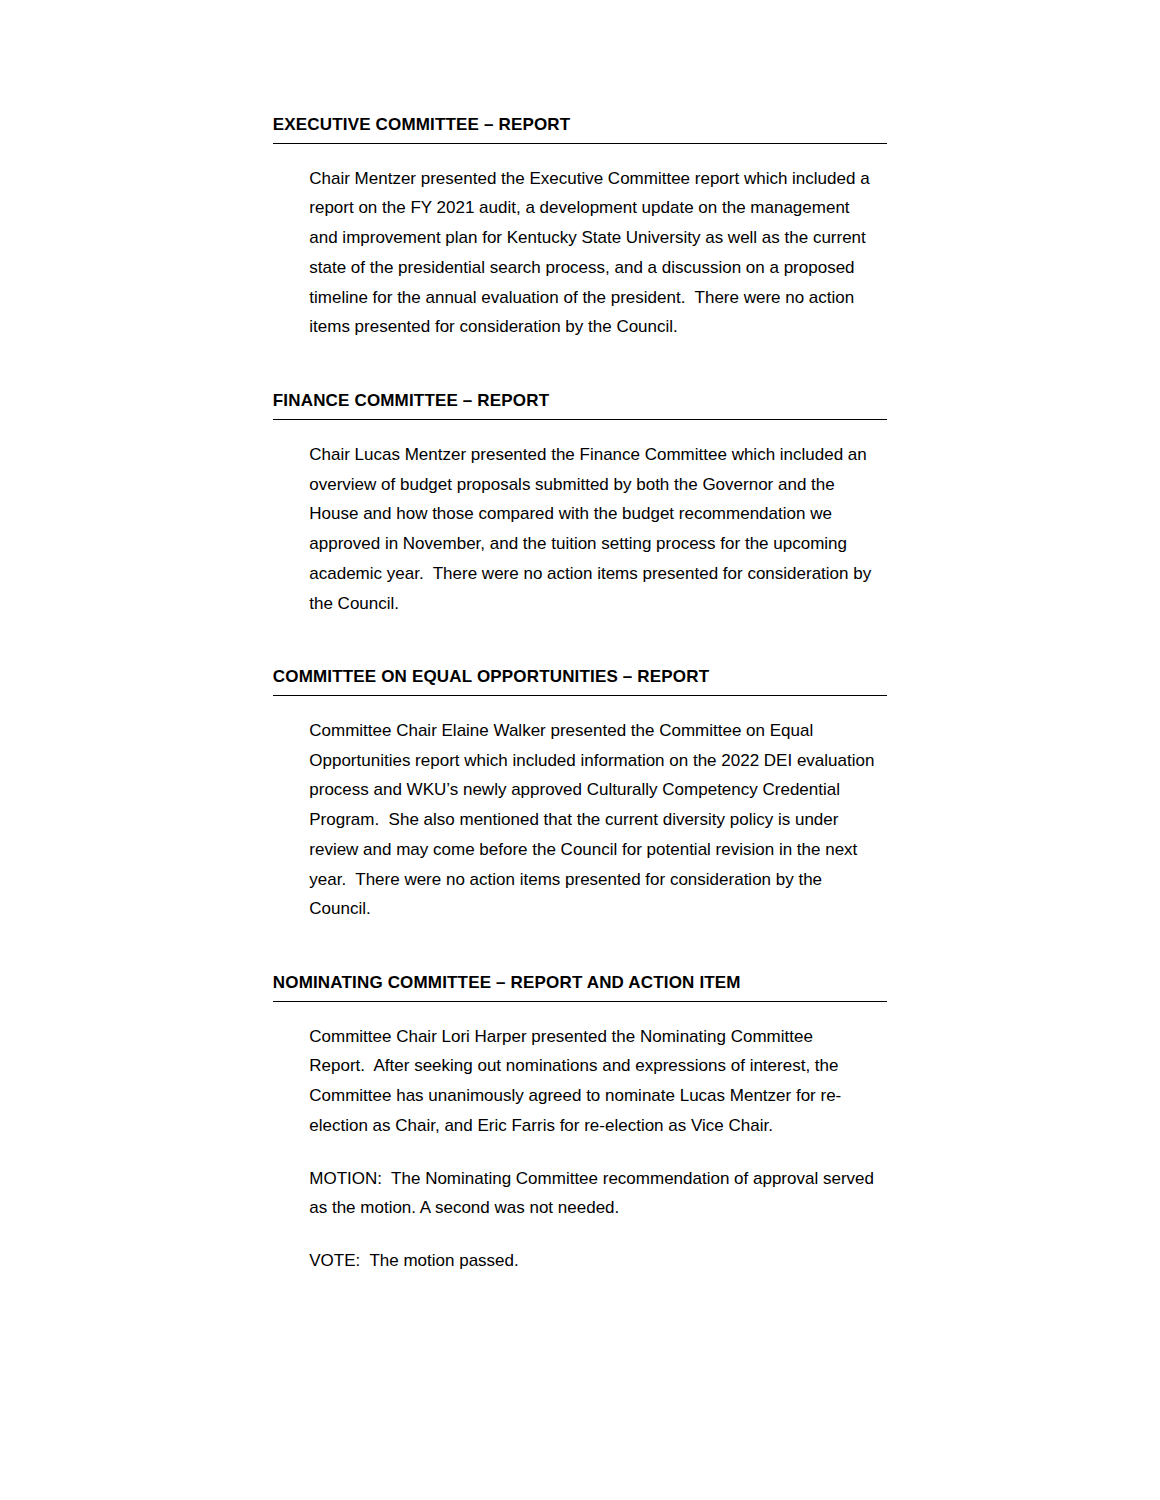Executive Committee – Report
Chair Mentzer presented the Executive Committee report which included a report on the FY 2021 audit, a development update on the management and improvement plan for Kentucky State University as well as the current state of the presidential search process, and a discussion on a proposed timeline for the annual evaluation of the president. There were no action items presented for consideration by the Council.
Finance Committee – Report
Chair Lucas Mentzer presented the Finance Committee which included an overview of budget proposals submitted by both the Governor and the House and how those compared with the budget recommendation we approved in November, and the tuition setting process for the upcoming academic year. There were no action items presented for consideration by the Council.
Committee on Equal Opportunities – Report
Committee Chair Elaine Walker presented the Committee on Equal Opportunities report which included information on the 2022 DEI evaluation process and WKU’s newly approved Culturally Competency Credential Program. She also mentioned that the current diversity policy is under review and may come before the Council for potential revision in the next year. There were no action items presented for consideration by the Council.
Nominating Committee – Report and Action Item
Committee Chair Lori Harper presented the Nominating Committee Report. After seeking out nominations and expressions of interest, the Committee has unanimously agreed to nominate Lucas Mentzer for re-election as Chair, and Eric Farris for re-election as Vice Chair.
MOTION: The Nominating Committee recommendation of approval served as the motion. A second was not needed.
VOTE: The motion passed.